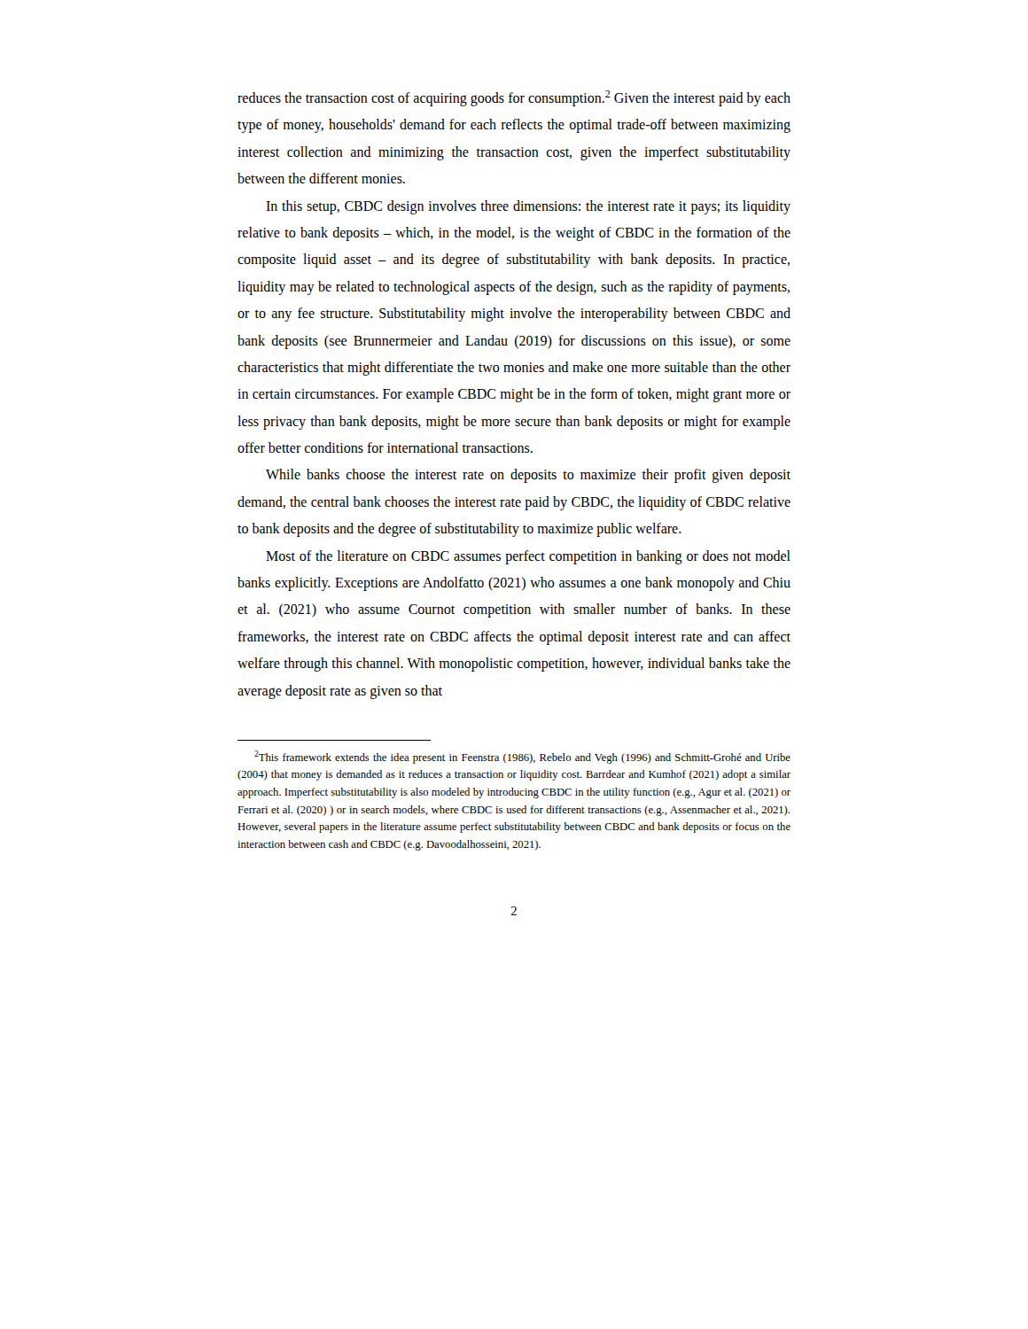reduces the transaction cost of acquiring goods for consumption.2 Given the interest paid by each type of money, households' demand for each reflects the optimal trade-off between maximizing interest collection and minimizing the transaction cost, given the imperfect substitutability between the different monies.
In this setup, CBDC design involves three dimensions: the interest rate it pays; its liquidity relative to bank deposits – which, in the model, is the weight of CBDC in the formation of the composite liquid asset – and its degree of substitutability with bank deposits. In practice, liquidity may be related to technological aspects of the design, such as the rapidity of payments, or to any fee structure. Substitutability might involve the interoperability between CBDC and bank deposits (see Brunnermeier and Landau (2019) for discussions on this issue), or some characteristics that might differentiate the two monies and make one more suitable than the other in certain circumstances. For example CBDC might be in the form of token, might grant more or less privacy than bank deposits, might be more secure than bank deposits or might for example offer better conditions for international transactions.
While banks choose the interest rate on deposits to maximize their profit given deposit demand, the central bank chooses the interest rate paid by CBDC, the liquidity of CBDC relative to bank deposits and the degree of substitutability to maximize public welfare.
Most of the literature on CBDC assumes perfect competition in banking or does not model banks explicitly. Exceptions are Andolfatto (2021) who assumes a one bank monopoly and Chiu et al. (2021) who assume Cournot competition with smaller number of banks. In these frameworks, the interest rate on CBDC affects the optimal deposit interest rate and can affect welfare through this channel. With monopolistic competition, however, individual banks take the average deposit rate as given so that
2This framework extends the idea present in Feenstra (1986), Rebelo and Vegh (1996) and Schmitt-Grohé and Uribe (2004) that money is demanded as it reduces a transaction or liquidity cost. Barrdear and Kumhof (2021) adopt a similar approach. Imperfect substitutability is also modeled by introducing CBDC in the utility function (e.g., Agur et al. (2021) or Ferrari et al. (2020) ) or in search models, where CBDC is used for different transactions (e.g., Assenmacher et al., 2021). However, several papers in the literature assume perfect substitutability between CBDC and bank deposits or focus on the interaction between cash and CBDC (e.g. Davoodalhosseini, 2021).
2